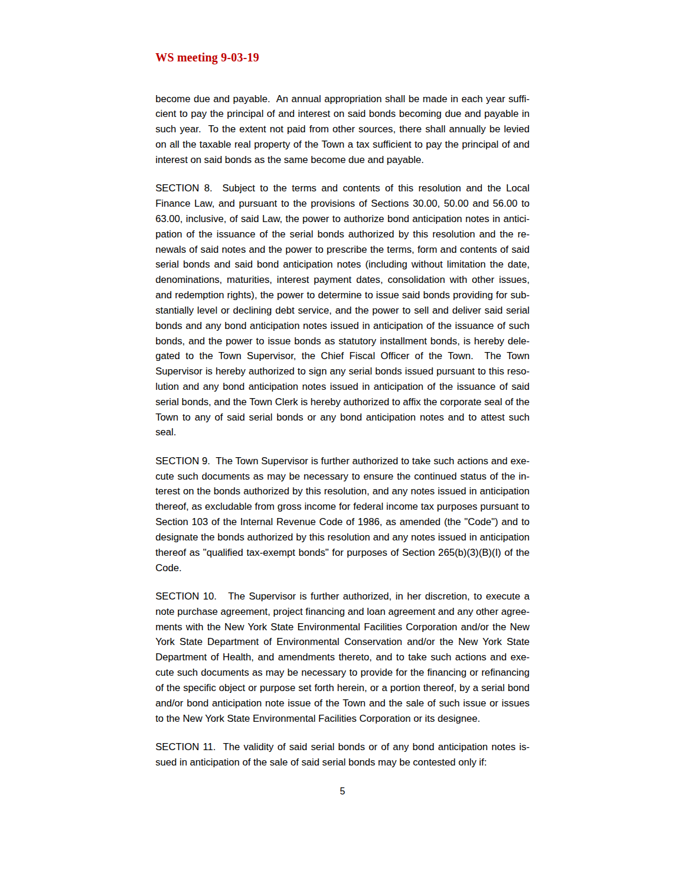WS meeting 9-03-19
become due and payable. An annual appropriation shall be made in each year sufficient to pay the principal of and interest on said bonds becoming due and payable in such year. To the extent not paid from other sources, there shall annually be levied on all the taxable real property of the Town a tax sufficient to pay the principal of and interest on said bonds as the same become due and payable.
SECTION 8. Subject to the terms and contents of this resolution and the Local Finance Law, and pursuant to the provisions of Sections 30.00, 50.00 and 56.00 to 63.00, inclusive, of said Law, the power to authorize bond anticipation notes in anticipation of the issuance of the serial bonds authorized by this resolution and the renewals of said notes and the power to prescribe the terms, form and contents of said serial bonds and said bond anticipation notes (including without limitation the date, denominations, maturities, interest payment dates, consolidation with other issues, and redemption rights), the power to determine to issue said bonds providing for substantially level or declining debt service, and the power to sell and deliver said serial bonds and any bond anticipation notes issued in anticipation of the issuance of such bonds, and the power to issue bonds as statutory installment bonds, is hereby delegated to the Town Supervisor, the Chief Fiscal Officer of the Town. The Town Supervisor is hereby authorized to sign any serial bonds issued pursuant to this resolution and any bond anticipation notes issued in anticipation of the issuance of said serial bonds, and the Town Clerk is hereby authorized to affix the corporate seal of the Town to any of said serial bonds or any bond anticipation notes and to attest such seal.
SECTION 9. The Town Supervisor is further authorized to take such actions and execute such documents as may be necessary to ensure the continued status of the interest on the bonds authorized by this resolution, and any notes issued in anticipation thereof, as excludable from gross income for federal income tax purposes pursuant to Section 103 of the Internal Revenue Code of 1986, as amended (the "Code") and to designate the bonds authorized by this resolution and any notes issued in anticipation thereof as "qualified tax-exempt bonds" for purposes of Section 265(b)(3)(B)(I) of the Code.
SECTION 10. The Supervisor is further authorized, in her discretion, to execute a note purchase agreement, project financing and loan agreement and any other agreements with the New York State Environmental Facilities Corporation and/or the New York State Department of Environmental Conservation and/or the New York State Department of Health, and amendments thereto, and to take such actions and execute such documents as may be necessary to provide for the financing or refinancing of the specific object or purpose set forth herein, or a portion thereof, by a serial bond and/or bond anticipation note issue of the Town and the sale of such issue or issues to the New York State Environmental Facilities Corporation or its designee.
SECTION 11. The validity of said serial bonds or of any bond anticipation notes issued in anticipation of the sale of said serial bonds may be contested only if:
5